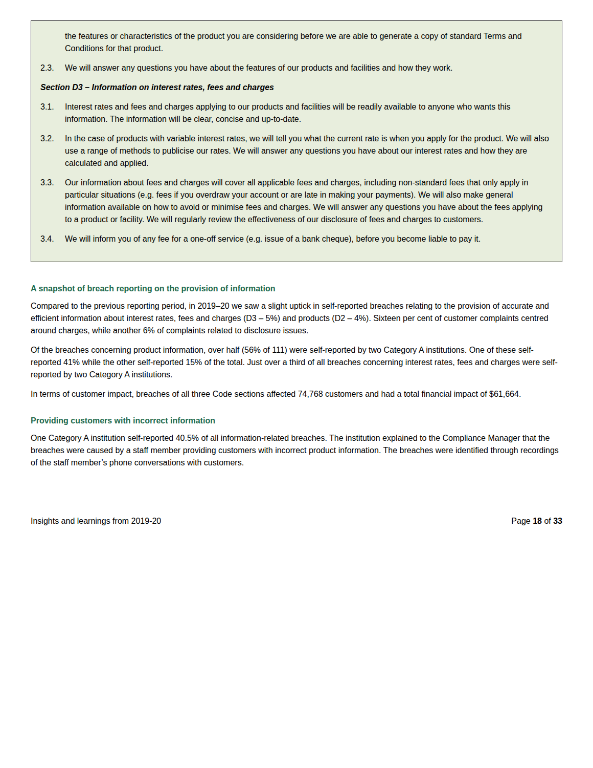the features or characteristics of the product you are considering before we are able to generate a copy of standard Terms and Conditions for that product.
2.3.
We will answer any questions you have about the features of our products and facilities and how they work.
Section D3 – Information on interest rates, fees and charges
3.1.
Interest rates and fees and charges applying to our products and facilities will be readily available to anyone who wants this information. The information will be clear, concise and up-to-date.
3.2.
In the case of products with variable interest rates, we will tell you what the current rate is when you apply for the product. We will also use a range of methods to publicise our rates. We will answer any questions you have about our interest rates and how they are calculated and applied.
3.3.
Our information about fees and charges will cover all applicable fees and charges, including non-standard fees that only apply in particular situations (e.g. fees if you overdraw your account or are late in making your payments). We will also make general information available on how to avoid or minimise fees and charges. We will answer any questions you have about the fees applying to a product or facility. We will regularly review the effectiveness of our disclosure of fees and charges to customers.
3.4.
We will inform you of any fee for a one-off service (e.g. issue of a bank cheque), before you become liable to pay it.
A snapshot of breach reporting on the provision of information
Compared to the previous reporting period, in 2019–20 we saw a slight uptick in self-reported breaches relating to the provision of accurate and efficient information about interest rates, fees and charges (D3 – 5%) and products (D2 – 4%). Sixteen per cent of customer complaints centred around charges, while another 6% of complaints related to disclosure issues.
Of the breaches concerning product information, over half (56% of 111) were self-reported by two Category A institutions. One of these self-reported 41% while the other self-reported 15% of the total. Just over a third of all breaches concerning interest rates, fees and charges were self-reported by two Category A institutions.
In terms of customer impact, breaches of all three Code sections affected 74,768 customers and had a total financial impact of $61,664.
Providing customers with incorrect information
One Category A institution self-reported 40.5% of all information-related breaches. The institution explained to the Compliance Manager that the breaches were caused by a staff member providing customers with incorrect product information. The breaches were identified through recordings of the staff member’s phone conversations with customers.
Insights and learnings from 2019-20 Page 18 of 33